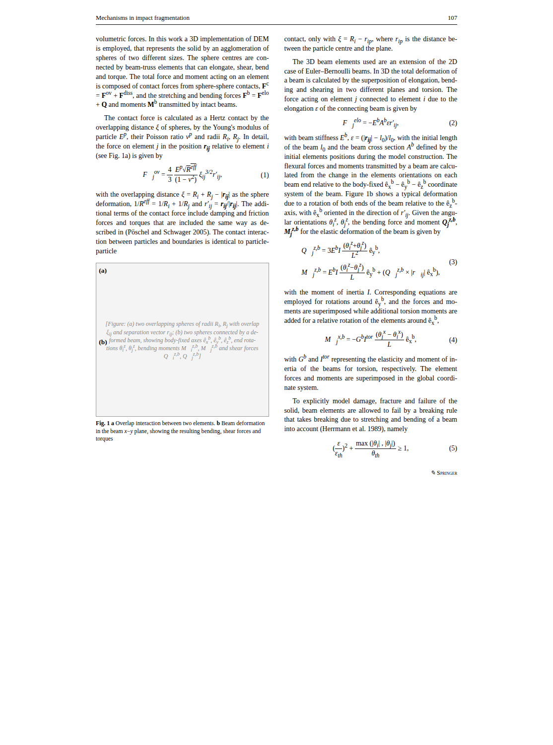Mechanisms in impact fragmentation 107
volumetric forces. In this work a 3D implementation of DEM is employed, that represents the solid by an agglomeration of spheres of two different sizes. The sphere centres are connected by beam-truss elements that can elongate, shear, bend and torque. The total force and moment acting on an element is composed of contact forces from sphere-sphere contacts, Fc = Fov + Fdiss, and the stretching and bending forces Fb = Felo + Q and moments Mb transmitted by intact beams.
The contact force is calculated as a Hertz contact by the overlapping distance ξ of spheres, by the Young's modulus of particle Ep, their Poisson ratio νp and radii Ri, Rj. In detail, the force on element j in the position rij relative to element i (see Fig. 1a) is given by
F⃗jov = 43 Ep√Reff(1 − ν2) ξij3/2r′ij, (1)
with the overlapping distance ξ = Ri + Rj − |rij| as the sphere deformation, 1/Reff = 1/Ri + 1/Rj and r′ij = rij/|rij|. The additional terms of the contact force include damping and friction forces and torques that are included the same way as described in (Pöschel and Schwager 2005). The contact interaction between particles and boundaries is identical to particle-particle
(a) (b) [Figure: (a) two overlapping spheres of radii Ri, Rj with overlap ξij and separation vector rij; (b) two spheres connected by a deformed beam, showing body-fixed axes êxb, êyb, êzb, end rotations θiz, θjz, bending moments M⃗iz,b, M⃗jz,b and shear forces Q⃗iz,b, Q⃗jz,b]
Fig. 1 a Overlap interaction between two elements. b Beam deformation in the beam x−y plane, showing the resulting bending, shear forces and torques
contact, only with ξ = Ri − rip, where rip is the distance between the particle centre and the plane.
The 3D beam elements used are an extension of the 2D case of Euler–Bernoulli beams. In 3D the total deformation of a beam is calculated by the superposition of elongation, bending and shearing in two different planes and torsion. The force acting on element j connected to element i due to the elongation ε of the connecting beam is given by
F⃗jelo = −EbAbεr′ij, (2)
with beam stiffness Eb, ε = (|rij| − l0)/l0, with the initial length of the beam l0 and the beam cross section Ab defined by the initial elements positions during the model construction. The flexural forces and moments transmitted by a beam are calculated from the change in the elements orientations on each beam end relative to the body-fixed êxb − êyb − êzb coordinate system of the beam. Figure 1b shows a typical deformation due to a rotation of both ends of the beam relative to the êzb-axis, with êxb oriented in the direction of r′ij. Given the angular orientations θiz, θjz, the bending force and moment Qjz,b, Mjz,b for the elastic deformation of the beam is given by
Q⃗jz,b = 3EbI (θiz+θjz) L2 êyb, M⃗jz,b = EbI (θiz−θjz) L êyb + (Q⃗jz,b × |r⃗ij| êxb), (3)
with the moment of inertia I. Corresponding equations are employed for rotations around êyb, and the forces and moments are superimposed while additional torsion moments are added for a relative rotation of the elements around êxb,
M⃗jx,b = −GbItor (θjx − θix) L êxb, (4)
with Gb and Itor representing the elasticity and moment of inertia of the beams for torsion, respectively. The element forces and moments are superimposed in the global coordinate system.
To explicitly model damage, fracture and failure of the solid, beam elements are allowed to fail by a breaking rule that takes breaking due to stretching and bending of a beam into account (Herrmann et al. 1989), namely
(εεth)2 + max (|θi| , |θj|) θth ≥ 1, (5)
✎ Springer